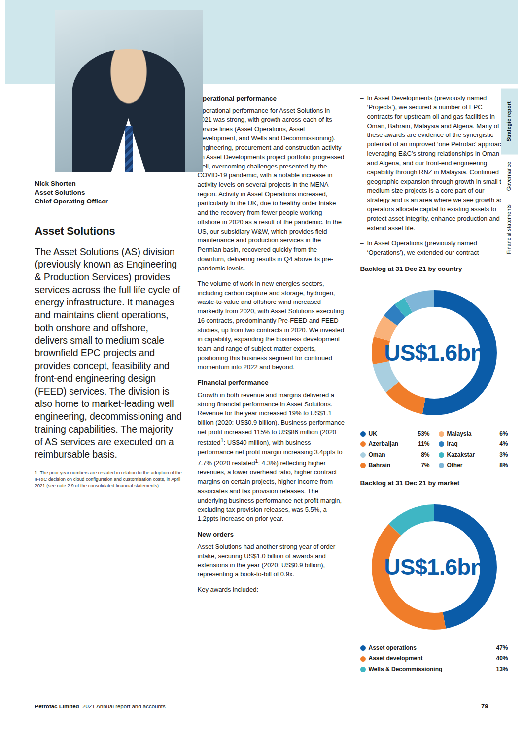Strategic report
Governance
Financial statements
Nick Shorten
Asset Solutions
Chief Operating Officer
Asset Solutions
The Asset Solutions (AS) division (previously known as Engineering & Production Services) provides services across the full life cycle of energy infrastructure. It manages and maintains client operations, both onshore and offshore, delivers small to medium scale brownfield EPC projects and provides concept, feasibility and front-end engineering design (FEED) services. The division is also home to market-leading well engineering, decommissioning and training capabilities. The majority of AS services are executed on a reimbursable basis.
1 The prior year numbers are restated in relation to the adoption of the IFRIC decision on cloud configuration and customisation costs, in April 2021 (see note 2.9 of the consolidated financial statements).
Operational performance
Operational performance for Asset Solutions in 2021 was strong, with growth across each of its service lines (Asset Operations, Asset Development, and Wells and Decommissioning). Engineering, procurement and construction activity on Asset Developments project portfolio progressed well, overcoming challenges presented by the COVID-19 pandemic, with a notable increase in activity levels on several projects in the MENA region. Activity in Asset Operations increased, particularly in the UK, due to healthy order intake and the recovery from fewer people working offshore in 2020 as a result of the pandemic. In the US, our subsidiary W&W, which provides field maintenance and production services in the Permian basin, recovered quickly from the downturn, delivering results in Q4 above its pre-pandemic levels.
The volume of work in new energies sectors, including carbon capture and storage, hydrogen, waste-to-value and offshore wind increased markedly from 2020, with Asset Solutions executing 16 contracts, predominantly Pre-FEED and FEED studies, up from two contracts in 2020. We invested in capability, expanding the business development team and range of subject matter experts, positioning this business segment for continued momentum into 2022 and beyond.
Financial performance
Growth in both revenue and margins delivered a strong financial performance in Asset Solutions. Revenue for the year increased 19% to US$1.1 billion (2020: US$0.9 billion). Business performance net profit increased 115% to US$86 million (2020 restated1: US$40 million), with business performance net profit margin increasing 3.4ppts to 7.7% (2020 restated1: 4.3%) reflecting higher revenues, a lower overhead ratio, higher contract margins on certain projects, higher income from associates and tax provision releases. The underlying business performance net profit margin, excluding tax provision releases, was 5.5%, a 1.2ppts increase on prior year.
New orders
Asset Solutions had another strong year of order intake, securing US$1.0 billion of awards and extensions in the year (2020: US$0.9 billion), representing a book-to-bill of 0.9x.
Key awards included:
In Asset Developments (previously named ‘Projects’), we secured a number of EPC contracts for upstream oil and gas facilities in Oman, Bahrain, Malaysia and Algeria. Many of these awards are evidence of the synergistic potential of an improved ‘one Petrofac’ approach, leveraging E&C’s strong relationships in Oman and Algeria, and our front-end engineering capability through RNZ in Malaysia. Continued geographic expansion through growth in small to medium size projects is a core part of our strategy and is an area where we see growth as operators allocate capital to existing assets to protect asset integrity, enhance production and extend asset life.
In Asset Operations (previously named ‘Operations’), we extended our contract
Backlog at 31 Dec 21 by country
US$1.6bn
UK 53%
Malaysia 6%
Azerbaijan 11%
Iraq 4%
Oman 8%
Kazakstar 3%
Bahrain 7%
Other 8%
Backlog at 31 Dec 21 by market
US$1.6bn
Asset operations 47%
Asset development 40%
Wells & Decommissioning 13%
Petrofac Limited 2021 Annual report and accounts
79